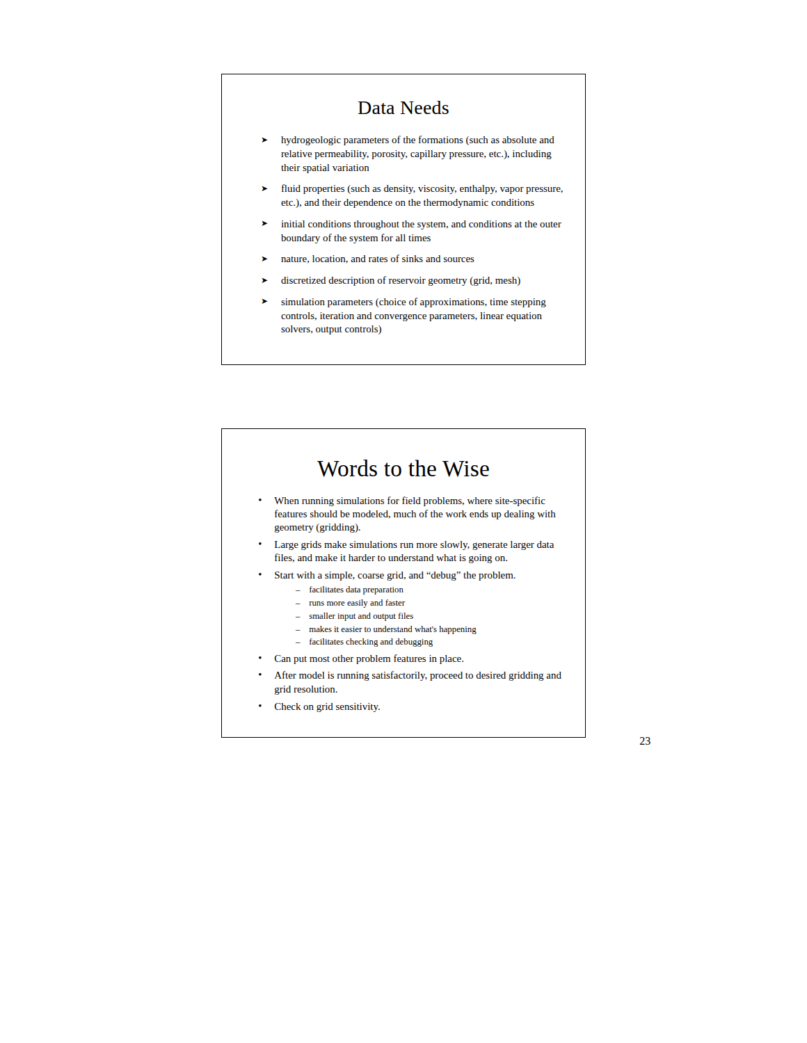Data Needs
hydrogeologic parameters of the formations (such as absolute and relative permeability, porosity, capillary pressure, etc.), including their spatial variation
fluid properties (such as density, viscosity, enthalpy, vapor pressure, etc.), and their dependence on the thermodynamic conditions
initial conditions throughout the system, and conditions at the outer boundary of the system for all times
nature, location, and rates of sinks and sources
discretized description of reservoir geometry (grid, mesh)
simulation parameters (choice of approximations, time stepping controls, iteration and convergence parameters, linear equation solvers, output controls)
Words to the Wise
When running simulations for field problems, where site-specific features should be modeled, much of the work ends up dealing with geometry (gridding).
Large grids make simulations run more slowly, generate larger data files, and make it harder to understand what is going on.
Start with a simple, coarse grid, and “debug” the problem.
facilitates data preparation
runs more easily and faster
smaller input and output files
makes it easier to understand what's happening
facilitates checking and debugging
Can put most other problem features in place.
After model is running satisfactorily, proceed to desired gridding and grid resolution.
Check on grid sensitivity.
23